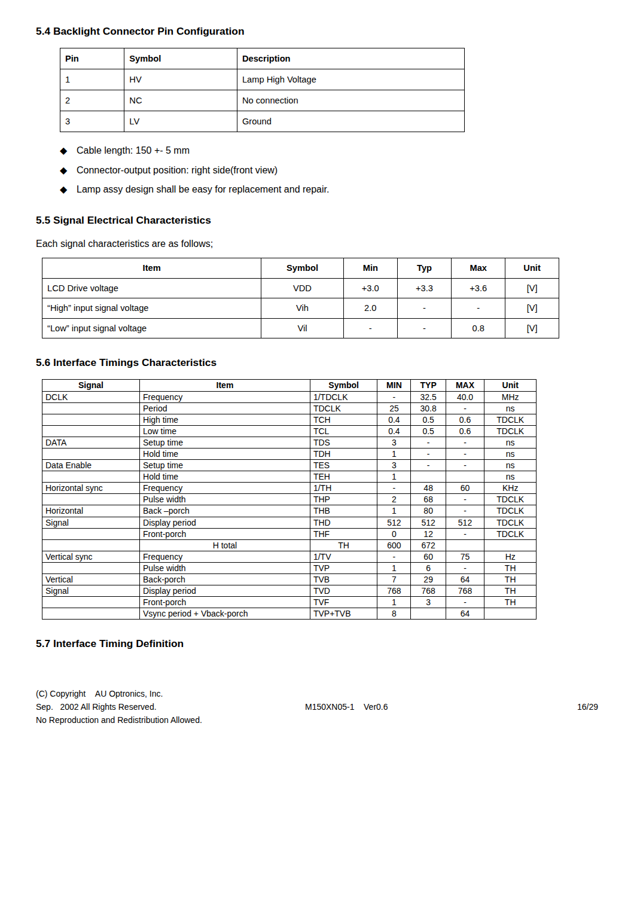5.4 Backlight Connector Pin Configuration
| Pin | Symbol | Description |
| --- | --- | --- |
| 1 | HV | Lamp High Voltage |
| 2 | NC | No connection |
| 3 | LV | Ground |
Cable length: 150 +- 5 mm
Connector-output position: right side(front view)
Lamp assy design shall be easy for replacement and repair.
5.5 Signal Electrical Characteristics
Each signal characteristics are as follows;
| Item | Symbol | Min | Typ | Max | Unit |
| --- | --- | --- | --- | --- | --- |
| LCD Drive voltage | VDD | +3.0 | +3.3 | +3.6 | [V] |
| “High” input signal voltage | Vih | 2.0 | - | - | [V] |
| “Low” input signal voltage | Vil | - | - | 0.8 | [V] |
5.6 Interface Timings Characteristics
| Signal | Item | Symbol | MIN | TYP | MAX | Unit |
| --- | --- | --- | --- | --- | --- | --- |
| DCLK | Frequency | 1/TDCLK | - | 32.5 | 40.0 | MHz |
| | Period | TDCLK | 25 | 30.8 | - | ns |
| | High time | TCH | 0.4 | 0.5 | 0.6 | TDCLK |
| | Low time | TCL | 0.4 | 0.5 | 0.6 | TDCLK |
| DATA | Setup time | TDS | 3 | - | - | ns |
| | Hold time | TDH | 1 | - | - | ns |
| Data Enable | Setup time | TES | 3 | - | - | ns |
| | Hold time | TEH | 1 | | | ns |
| Horizontal sync | Frequency | 1/TH | - | 48 | 60 | KHz |
| | Pulse width | THP | 2 | 68 | - | TDCLK |
| Horizontal | Back –porch | THB | 1 | 80 | - | TDCLK |
| Signal | Display period | THD | 512 | 512 | 512 | TDCLK |
| | Front-porch | THF | 0 | 12 | - | TDCLK |
| | H total | TH | 600 | 672 | | |
| Vertical sync | Frequency | 1/TV | - | 60 | 75 | Hz |
| | Pulse width | TVP | 1 | 6 | - | TH |
| Vertical | Back-porch | TVB | 7 | 29 | 64 | TH |
| Signal | Display period | TVD | 768 | 768 | 768 | TH |
| | Front-porch | TVF | 1 | 3 | - | TH |
| | Vsync period + Vback-porch | TVP+TVB | 8 | | 64 | |
5.7 Interface Timing Definition
(C) Copyright AU Optronics, Inc.
Sep. 2002 All Rights Reserved.
M150XN05-1 Ver0.6
16/29
No Reproduction and Redistribution Allowed.